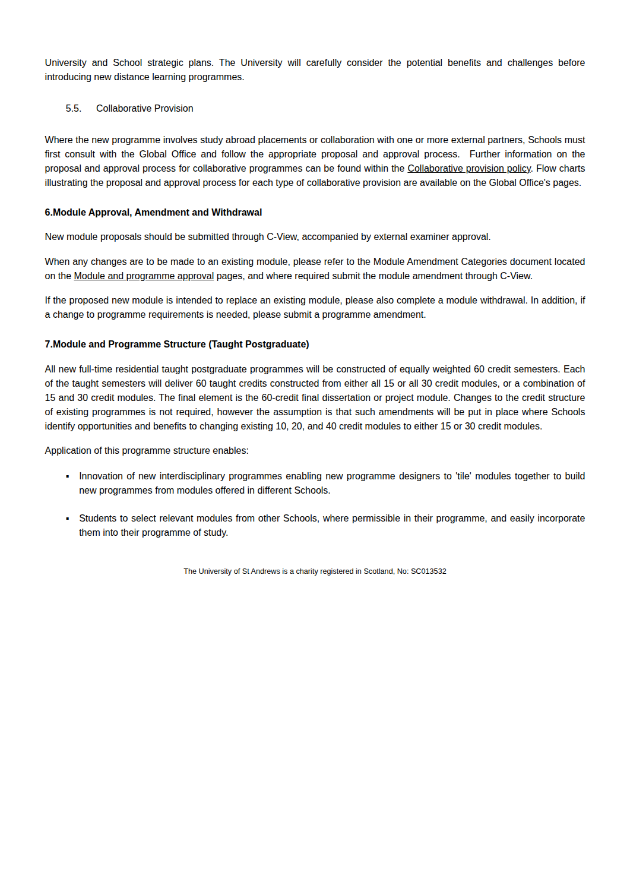University and School strategic plans. The University will carefully consider the potential benefits and challenges before introducing new distance learning programmes.
5.5. Collaborative Provision
Where the new programme involves study abroad placements or collaboration with one or more external partners, Schools must first consult with the Global Office and follow the appropriate proposal and approval process. Further information on the proposal and approval process for collaborative programmes can be found within the Collaborative provision policy. Flow charts illustrating the proposal and approval process for each type of collaborative provision are available on the Global Office's pages.
6. Module Approval, Amendment and Withdrawal
New module proposals should be submitted through C-View, accompanied by external examiner approval.
When any changes are to be made to an existing module, please refer to the Module Amendment Categories document located on the Module and programme approval pages, and where required submit the module amendment through C-View.
If the proposed new module is intended to replace an existing module, please also complete a module withdrawal. In addition, if a change to programme requirements is needed, please submit a programme amendment.
7. Module and Programme Structure (Taught Postgraduate)
All new full-time residential taught postgraduate programmes will be constructed of equally weighted 60 credit semesters. Each of the taught semesters will deliver 60 taught credits constructed from either all 15 or all 30 credit modules, or a combination of 15 and 30 credit modules. The final element is the 60-credit final dissertation or project module. Changes to the credit structure of existing programmes is not required, however the assumption is that such amendments will be put in place where Schools identify opportunities and benefits to changing existing 10, 20, and 40 credit modules to either 15 or 30 credit modules.
Application of this programme structure enables:
Innovation of new interdisciplinary programmes enabling new programme designers to 'tile' modules together to build new programmes from modules offered in different Schools.
Students to select relevant modules from other Schools, where permissible in their programme, and easily incorporate them into their programme of study.
The University of St Andrews is a charity registered in Scotland, No: SC013532